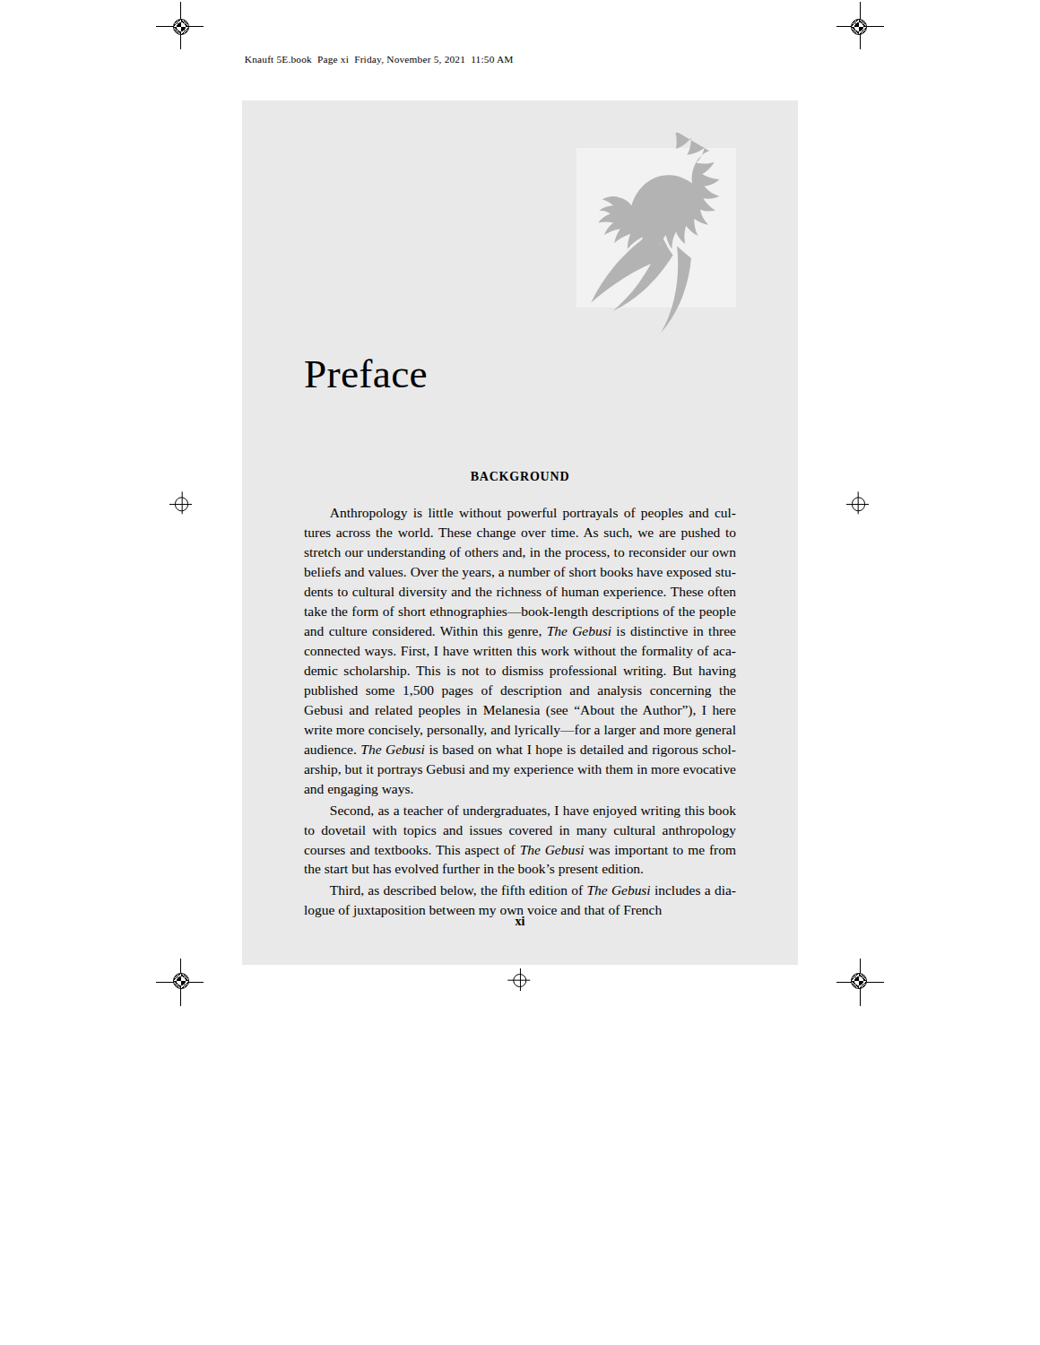Knauft 5E.book Page xi Friday, November 5, 2021 11:50 AM
Preface
BACKGROUND
Anthropology is little without powerful portrayals of peoples and cultures across the world. These change over time. As such, we are pushed to stretch our understanding of others and, in the process, to reconsider our own beliefs and values. Over the years, a number of short books have exposed students to cultural diversity and the richness of human experience. These often take the form of short ethnographies—book-length descriptions of the people and culture considered. Within this genre, The Gebusi is distinctive in three connected ways. First, I have written this work without the formality of academic scholarship. This is not to dismiss professional writing. But having published some 1,500 pages of description and analysis concerning the Gebusi and related peoples in Melanesia (see “About the Author”), I here write more concisely, personally, and lyrically—for a larger and more general audience. The Gebusi is based on what I hope is detailed and rigorous scholarship, but it portrays Gebusi and my experience with them in more evocative and engaging ways.
Second, as a teacher of undergraduates, I have enjoyed writing this book to dovetail with topics and issues covered in many cultural anthropology courses and textbooks. This aspect of The Gebusi was important to me from the start but has evolved further in the book’s present edition.
Third, as described below, the fifth edition of The Gebusi includes a dialogue of juxtaposition between my own voice and that of French
xi